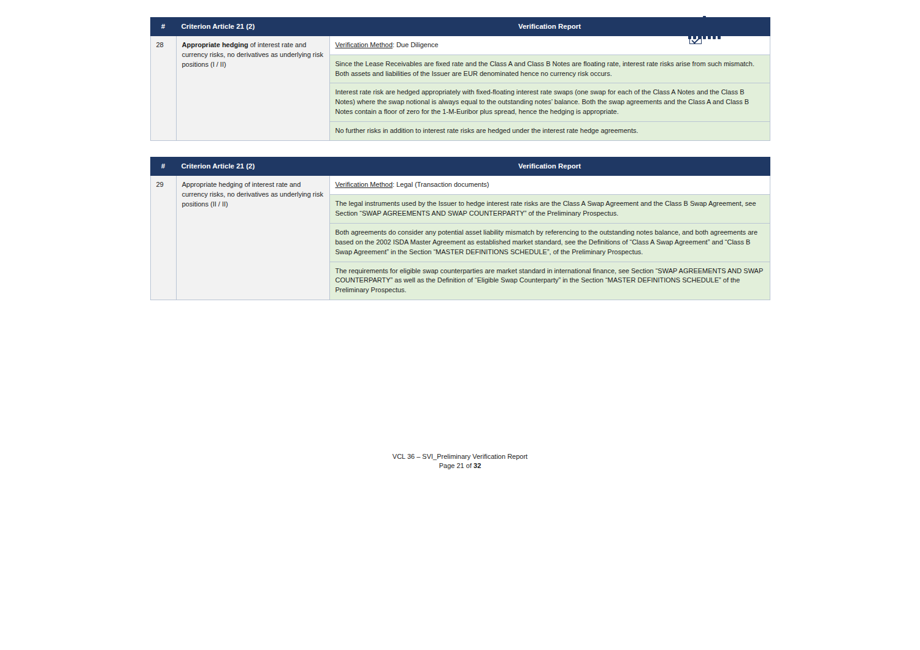verified
STS Verification
International
| # | Criterion Article 21 (2) | Verification Report |
| --- | --- | --- |
| 28 | Appropriate hedging of interest rate and currency risks, no derivatives as underlying risk positions (I / II) | Verification Method : Due Diligence Since the Lease Receivables are fixed rate and the Class A and Class B Notes are floating rate, interest rate risks arise from such mismatch. Both assets and liabilities of the Issuer are EUR denominated hence no currency risk occurs. Interest rate risk are hedged appropriately with fixed-floating interest rate swaps (one swap for each of the Class A Notes and the Class B Notes) where the swap notional is always equal to the outstanding notes’ balance. Both the swap agreements and the Class A and Class B Notes contain a floor of zero for the 1-M-Euribor plus spread, hence the hedging is appropriate. No further risks in addition to interest rate risks are hedged under the interest rate hedge agreements. |
| # | Criterion Article 21 (2) | Verification Report |
| --- | --- | --- |
| 29 | Appropriate hedging of interest rate and currency risks, no derivatives as underlying risk positions (II / II) | Verification Method : Legal (Transaction documents) The legal instruments used by the Issuer to hedge interest rate risks are the Class A Swap Agreement and the Class B Swap Agreement, see Section “SWAP AGREEMENTS AND SWAP COUNTERPARTY” of the Preliminary Prospectus. Both agreements do consider any potential asset liability mismatch by referencing to the outstanding notes balance, and both agreements are based on the 2002 ISDA Master Agreement as established market standard, see the Definitions of “Class A Swap Agreement” and “Class B Swap Agreement” in the Section “MASTER DEFINITIONS SCHEDULE”, of the Preliminary Prospectus. The requirements for eligible swap counterparties are market standard in international finance, see Section “SWAP AGREEMENTS AND SWAP COUNTERPARTY” as well as the Definition of “Eligible Swap Counterparty” in the Section “MASTER DEFINITIONS SCHEDULE” of the Preliminary Prospectus. |
VCL 36 – SVI_Preliminary Verification Report
Page 21 of 32